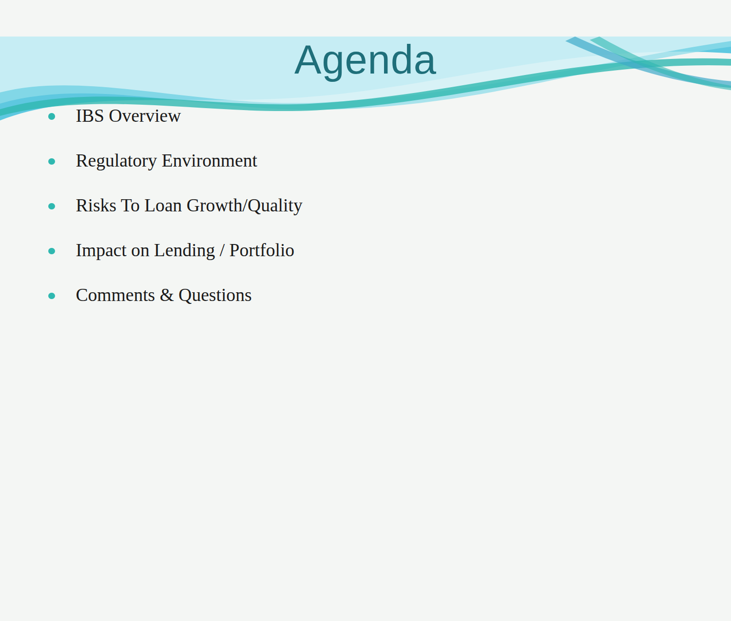Agenda
IBS Overview
Regulatory Environment
Risks To Loan Growth/Quality
Impact on Lending / Portfolio
Comments & Questions